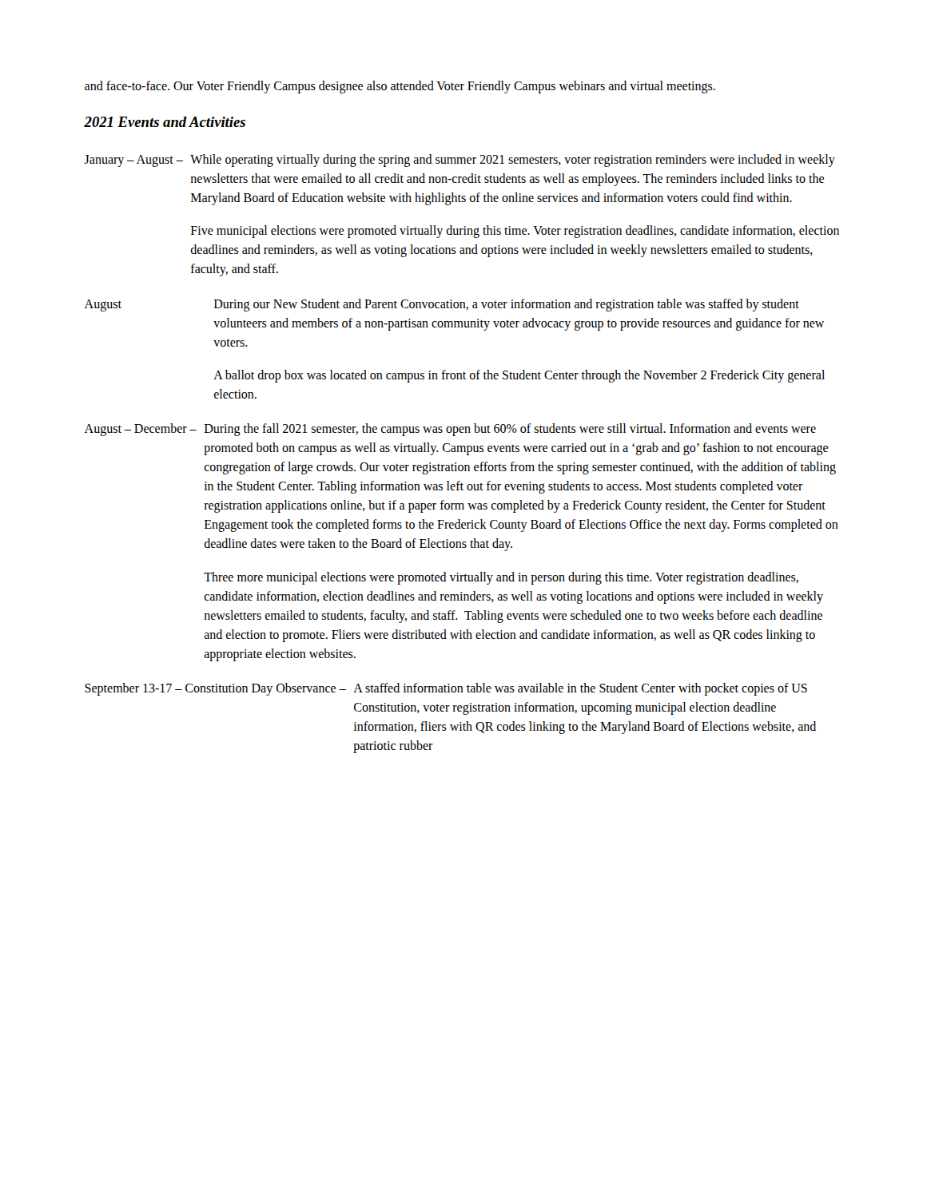and face-to-face. Our Voter Friendly Campus designee also attended Voter Friendly Campus webinars and virtual meetings.
2021 Events and Activities
January – August –
While operating virtually during the spring and summer 2021 semesters, voter registration reminders were included in weekly newsletters that were emailed to all credit and non-credit students as well as employees. The reminders included links to the Maryland Board of Education website with highlights of the online services and information voters could find within.
Five municipal elections were promoted virtually during this time. Voter registration deadlines, candidate information, election deadlines and reminders, as well as voting locations and options were included in weekly newsletters emailed to students, faculty, and staff.
August
During our New Student and Parent Convocation, a voter information and registration table was staffed by student volunteers and members of a non-partisan community voter advocacy group to provide resources and guidance for new voters.
A ballot drop box was located on campus in front of the Student Center through the November 2 Frederick City general election.
August – December –
During the fall 2021 semester, the campus was open but 60% of students were still virtual. Information and events were promoted both on campus as well as virtually. Campus events were carried out in a ‘grab and go’ fashion to not encourage congregation of large crowds. Our voter registration efforts from the spring semester continued, with the addition of tabling in the Student Center. Tabling information was left out for evening students to access. Most students completed voter registration applications online, but if a paper form was completed by a Frederick County resident, the Center for Student Engagement took the completed forms to the Frederick County Board of Elections Office the next day. Forms completed on deadline dates were taken to the Board of Elections that day.
Three more municipal elections were promoted virtually and in person during this time. Voter registration deadlines, candidate information, election deadlines and reminders, as well as voting locations and options were included in weekly newsletters emailed to students, faculty, and staff. Tabling events were scheduled one to two weeks before each deadline and election to promote. Fliers were distributed with election and candidate information, as well as QR codes linking to appropriate election websites.
September 13-17 – Constitution Day Observance –
A staffed information table was available in the Student Center with pocket copies of US Constitution, voter registration information, upcoming municipal election deadline information, fliers with QR codes linking to the Maryland Board of Elections website, and patriotic rubber